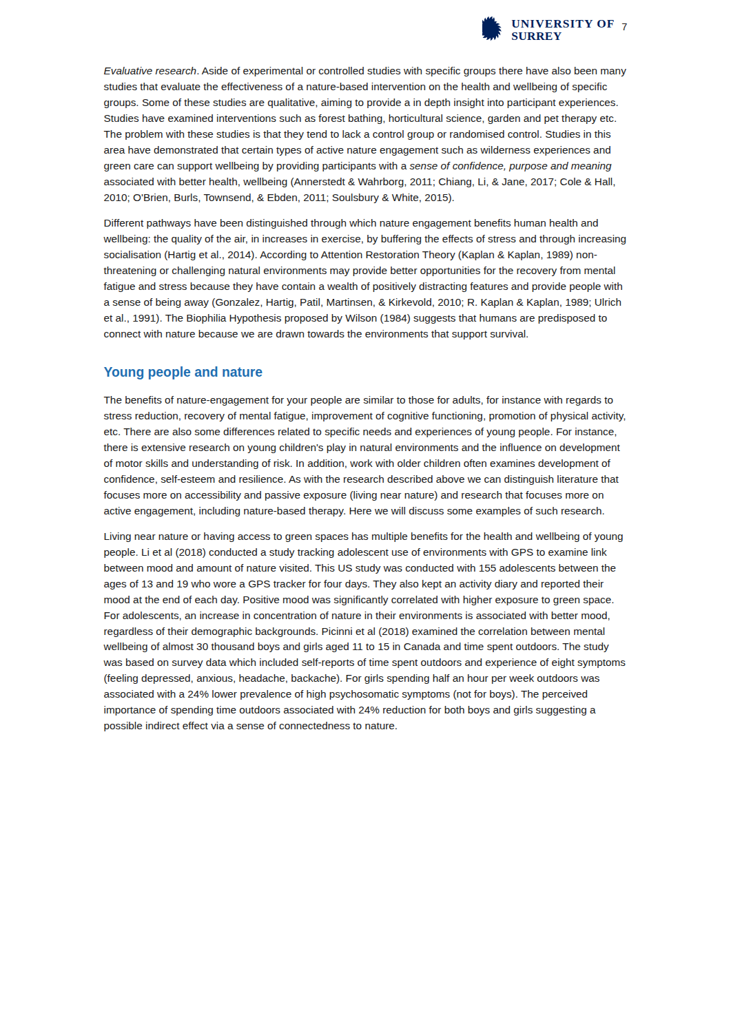University ofSurrey
7
Evaluative research. Aside of experimental or controlled studies with specific groups there have also been many studies that evaluate the effectiveness of a nature-based intervention on the health and wellbeing of specific groups. Some of these studies are qualitative, aiming to provide a in depth insight into participant experiences. Studies have examined interventions such as forest bathing, horticultural science, garden and pet therapy etc. The problem with these studies is that they tend to lack a control group or randomised control. Studies in this area have demonstrated that certain types of active nature engagement such as wilderness experiences and green care can support wellbeing by providing participants with a sense of confidence, purpose and meaning associated with better health, wellbeing (Annerstedt & Wahrborg, 2011; Chiang, Li, & Jane, 2017; Cole & Hall, 2010; O'Brien, Burls, Townsend, & Ebden, 2011; Soulsbury & White, 2015).
Different pathways have been distinguished through which nature engagement benefits human health and wellbeing: the quality of the air, in increases in exercise, by buffering the effects of stress and through increasing socialisation (Hartig et al., 2014). According to Attention Restoration Theory (Kaplan & Kaplan, 1989) non-threatening or challenging natural environments may provide better opportunities for the recovery from mental fatigue and stress because they have contain a wealth of positively distracting features and provide people with a sense of being away (Gonzalez, Hartig, Patil, Martinsen, & Kirkevold, 2010; R. Kaplan & Kaplan, 1989; Ulrich et al., 1991). The Biophilia Hypothesis proposed by Wilson (1984) suggests that humans are predisposed to connect with nature because we are drawn towards the environments that support survival.
Young people and nature
The benefits of nature-engagement for your people are similar to those for adults, for instance with regards to stress reduction, recovery of mental fatigue, improvement of cognitive functioning, promotion of physical activity, etc. There are also some differences related to specific needs and experiences of young people. For instance, there is extensive research on young children's play in natural environments and the influence on development of motor skills and understanding of risk. In addition, work with older children often examines development of confidence, self-esteem and resilience. As with the research described above we can distinguish literature that focuses more on accessibility and passive exposure (living near nature) and research that focuses more on active engagement, including nature-based therapy. Here we will discuss some examples of such research.
Living near nature or having access to green spaces has multiple benefits for the health and wellbeing of young people. Li et al (2018) conducted a study tracking adolescent use of environments with GPS to examine link between mood and amount of nature visited. This US study was conducted with 155 adolescents between the ages of 13 and 19 who wore a GPS tracker for four days. They also kept an activity diary and reported their mood at the end of each day. Positive mood was significantly correlated with higher exposure to green space. For adolescents, an increase in concentration of nature in their environments is associated with better mood, regardless of their demographic backgrounds. Picinni et al (2018) examined the correlation between mental wellbeing of almost 30 thousand boys and girls aged 11 to 15 in Canada and time spent outdoors. The study was based on survey data which included self-reports of time spent outdoors and experience of eight symptoms (feeling depressed, anxious, headache, backache). For girls spending half an hour per week outdoors was associated with a 24% lower prevalence of high psychosomatic symptoms (not for boys). The perceived importance of spending time outdoors associated with 24% reduction for both boys and girls suggesting a possible indirect effect via a sense of connectedness to nature.